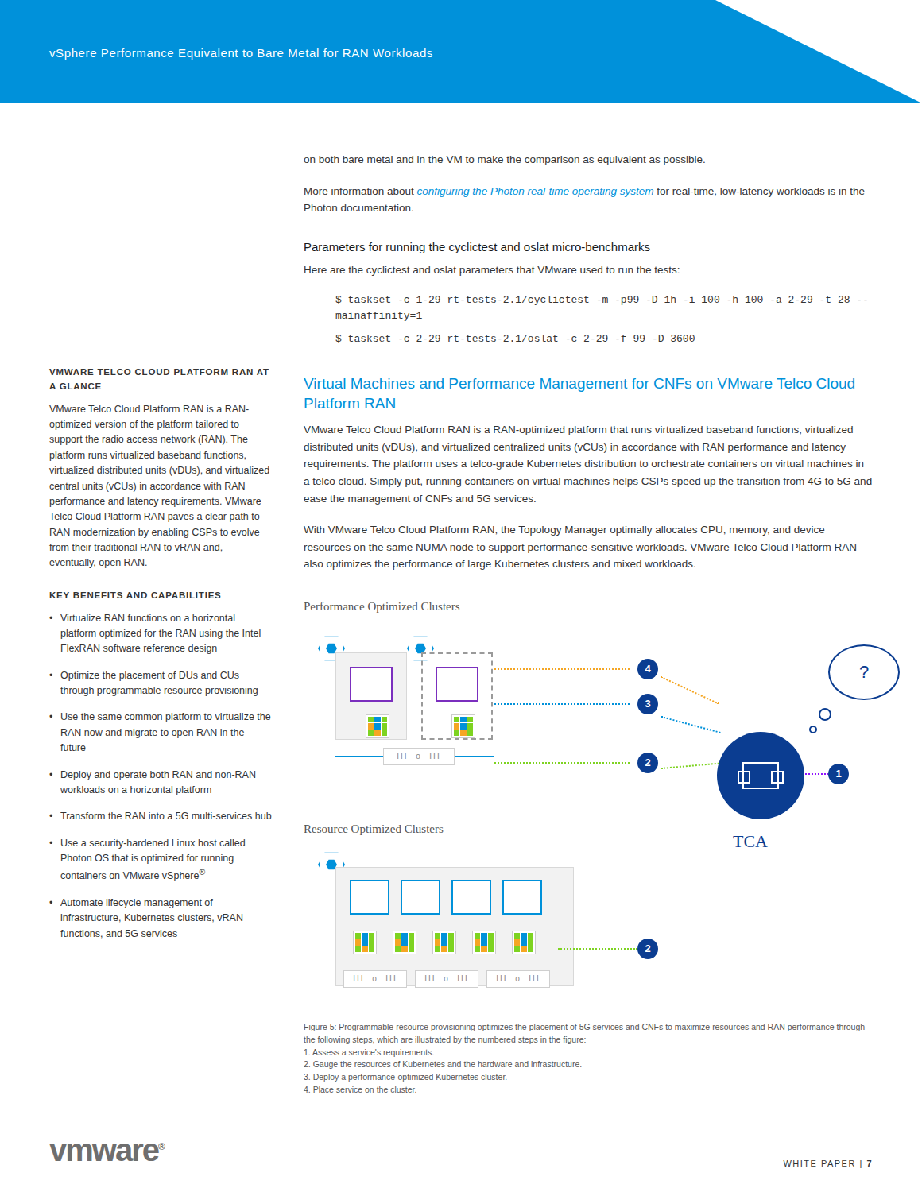vSphere Performance Equivalent to Bare Metal for RAN Workloads
VMware Telco Cloud Platform RAN at a glance
VMware Telco Cloud Platform RAN is a RAN-optimized version of the platform tailored to support the radio access network (RAN). The platform runs virtualized baseband functions, virtualized distributed units (vDUs), and virtualized central units (vCUs) in accordance with RAN performance and latency requirements. VMware Telco Cloud Platform RAN paves a clear path to RAN modernization by enabling CSPs to evolve from their traditional RAN to vRAN and, eventually, open RAN.
Key benefits and capabilities
Virtualize RAN functions on a horizontal platform optimized for the RAN using the Intel FlexRAN software reference design
Optimize the placement of DUs and CUs through programmable resource provisioning
Use the same common platform to virtualize the RAN now and migrate to open RAN in the future
Deploy and operate both RAN and non-RAN workloads on a horizontal platform
Transform the RAN into a 5G multi-services hub
Use a security-hardened Linux host called Photon OS that is optimized for running containers on VMware vSphere®
Automate lifecycle management of infrastructure, Kubernetes clusters, vRAN functions, and 5G services
on both bare metal and in the VM to make the comparison as equivalent as possible.
More information about configuring the Photon real-time operating system for real-time, low-latency workloads is in the Photon documentation.
Parameters for running the cyclictest and oslat micro-benchmarks
Here are the cyclictest and oslat parameters that VMware used to run the tests:
$ taskset -c 1-29 rt-tests-2.1/cyclictest -m -p99 -D 1h -i 100 -h 100 -a 2-29 -t 28 --mainaffinity=1
$ taskset -c 2-29 rt-tests-2.1/oslat -c 2-29 -f 99 -D 3600
Virtual Machines and Performance Management for CNFs on VMware Telco Cloud Platform RAN
VMware Telco Cloud Platform RAN is a RAN-optimized platform that runs virtualized baseband functions, virtualized distributed units (vDUs), and virtualized centralized units (vCUs) in accordance with RAN performance and latency requirements. The platform uses a telco-grade Kubernetes distribution to orchestrate containers on virtual machines in a telco cloud. Simply put, running containers on virtual machines helps CSPs speed up the transition from 4G to 5G and ease the management of CNFs and 5G services.
With VMware Telco Cloud Platform RAN, the Topology Manager optimally allocates CPU, memory, and device resources on the same NUMA node to support performance-sensitive workloads. VMware Telco Cloud Platform RAN also optimizes the performance of large Kubernetes clusters and mixed workloads.
Performance Optimized Clusters
Resource Optimized Clusters
III o III
III o III
III o III
III o III
4
3
2
2
1
TCA
?
Figure 5: Programmable resource provisioning optimizes the placement of 5G services and CNFs to maximize resources and RAN performance through the following steps, which are illustrated by the numbered steps in the figure:
1. Assess a service's requirements.
2. Gauge the resources of Kubernetes and the hardware and infrastructure.
3. Deploy a performance-optimized Kubernetes cluster.
4. Place service on the cluster.
vmware®
WHITE PAPER | 7